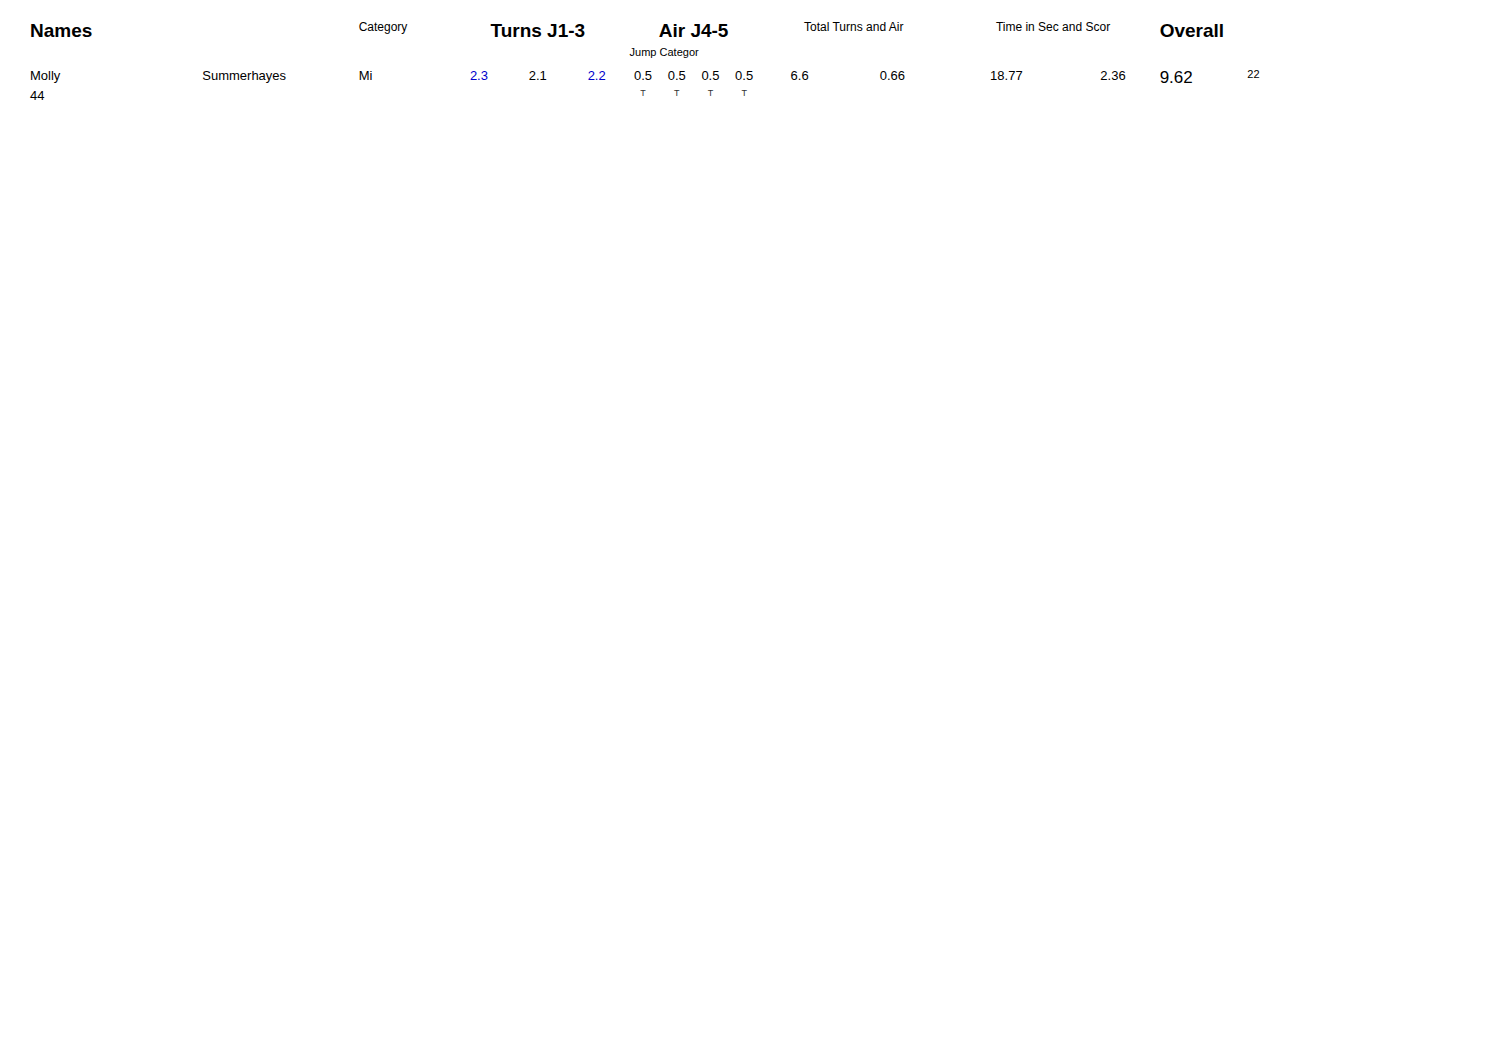| Names | | Category | Turns J1-3 | Air J4-5 | Total Turns and Air | Time in Sec and Scor | Overall |
| --- | --- | --- | --- | --- | --- | --- | --- |
| | Jump Categor | |
| Molly | Summerhayes | Mi | 2.3 | 2.1 | 2.2 | 0.5 | 0.5 | 0.5 | 0.5 | 6.6 | 0.66 | 18.77 | 2.36 | 9.62 | 22 |
| 44 | | | | | | T | T | T | T | | | | | | |